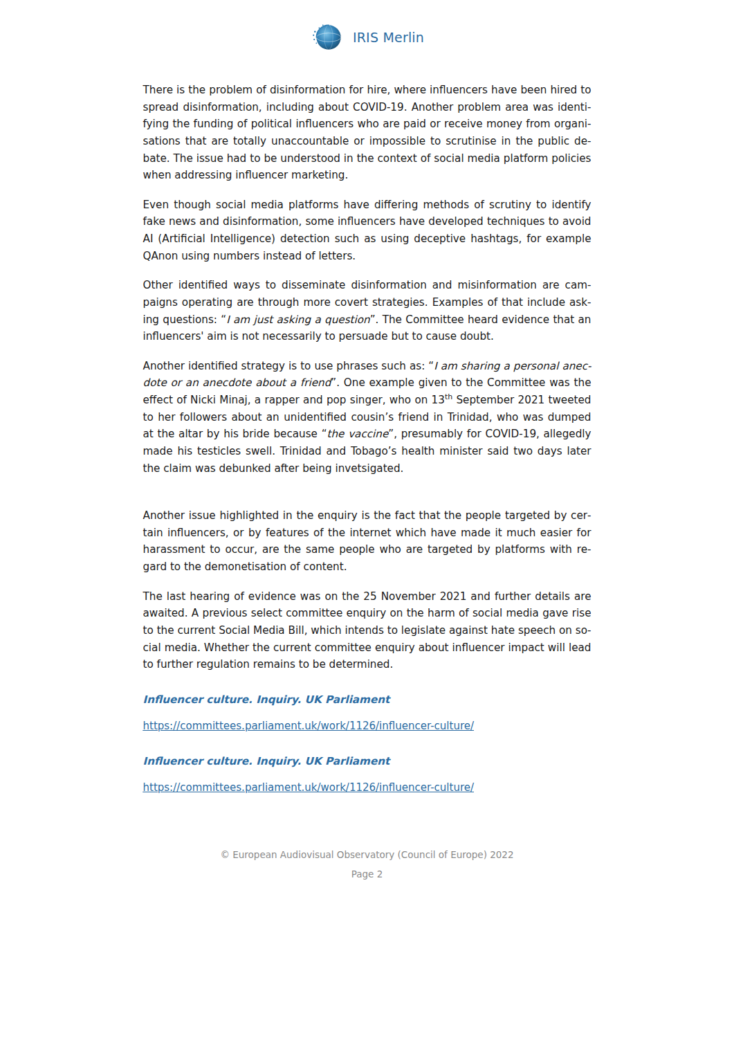IRIS Merlin
There is the problem of disinformation for hire, where influencers have been hired to spread disinformation, including about COVID-19. Another problem area was identifying the funding of political influencers who are paid or receive money from organisations that are totally unaccountable or impossible to scrutinise in the public debate. The issue had to be understood in the context of social media platform policies when addressing influencer marketing.
Even though social media platforms have differing methods of scrutiny to identify fake news and disinformation, some influencers have developed techniques to avoid AI (Artificial Intelligence) detection such as using deceptive hashtags, for example QAnon using numbers instead of letters.
Other identified ways to disseminate disinformation and misinformation are campaigns operating are through more covert strategies. Examples of that include asking questions: “I am just asking a question”. The Committee heard evidence that an influencers' aim is not necessarily to persuade but to cause doubt.
Another identified strategy is to use phrases such as: “I am sharing a personal anecdote or an anecdote about a friend”. One example given to the Committee was the effect of Nicki Minaj, a rapper and pop singer, who on 13th September 2021 tweeted to her followers about an unidentified cousin’s friend in Trinidad, who was dumped at the altar by his bride because “the vaccine”, presumably for COVID-19, allegedly made his testicles swell. Trinidad and Tobago’s health minister said two days later the claim was debunked after being invetsigated.
Another issue highlighted in the enquiry is the fact that the people targeted by certain influencers, or by features of the internet which have made it much easier for harassment to occur, are the same people who are targeted by platforms with regard to the demonetisation of content.
The last hearing of evidence was on the 25 November 2021 and further details are awaited. A previous select committee enquiry on the harm of social media gave rise to the current Social Media Bill, which intends to legislate against hate speech on social media. Whether the current committee enquiry about influencer impact will lead to further regulation remains to be determined.
Influencer culture. Inquiry. UK Parliament
https://committees.parliament.uk/work/1126/influencer-culture/
Influencer culture. Inquiry. UK Parliament
https://committees.parliament.uk/work/1126/influencer-culture/
© European Audiovisual Observatory (Council of Europe) 2022 Page 2